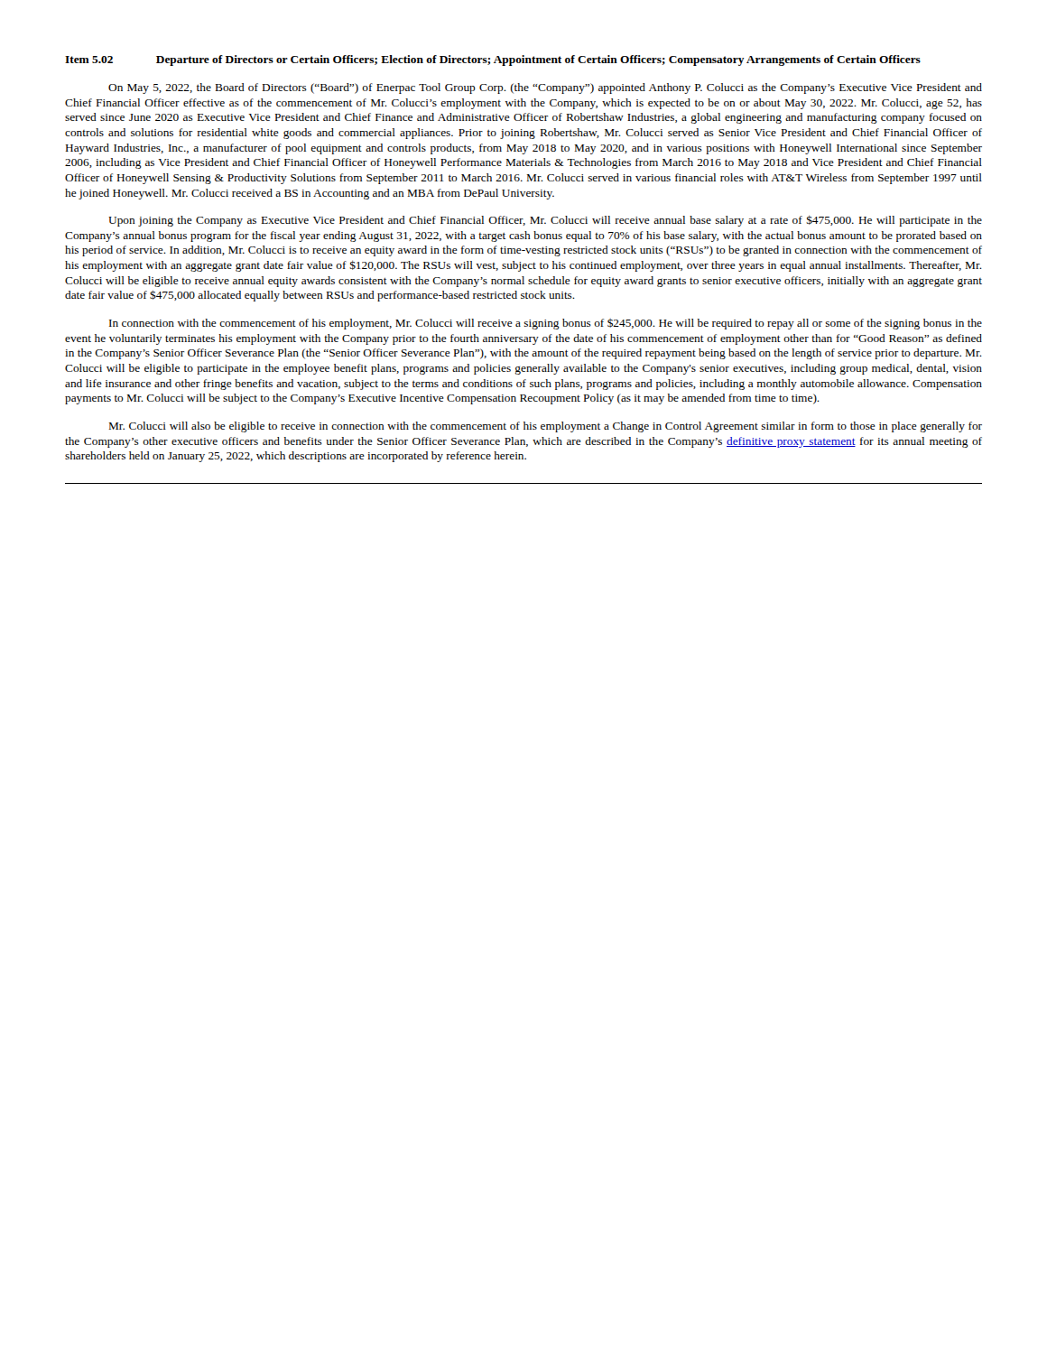Item 5.02
Departure of Directors or Certain Officers; Election of Directors; Appointment of Certain Officers; Compensatory Arrangements of Certain Officers
On May 5, 2022, the Board of Directors (“Board”) of Enerpac Tool Group Corp. (the “Company”) appointed Anthony P. Colucci as the Company’s Executive Vice President and Chief Financial Officer effective as of the commencement of Mr. Colucci’s employment with the Company, which is expected to be on or about May 30, 2022. Mr. Colucci, age 52, has served since June 2020 as Executive Vice President and Chief Finance and Administrative Officer of Robertshaw Industries, a global engineering and manufacturing company focused on controls and solutions for residential white goods and commercial appliances. Prior to joining Robertshaw, Mr. Colucci served as Senior Vice President and Chief Financial Officer of Hayward Industries, Inc., a manufacturer of pool equipment and controls products, from May 2018 to May 2020, and in various positions with Honeywell International since September 2006, including as Vice President and Chief Financial Officer of Honeywell Performance Materials & Technologies from March 2016 to May 2018 and Vice President and Chief Financial Officer of Honeywell Sensing & Productivity Solutions from September 2011 to March 2016. Mr. Colucci served in various financial roles with AT&T Wireless from September 1997 until he joined Honeywell. Mr. Colucci received a BS in Accounting and an MBA from DePaul University.
Upon joining the Company as Executive Vice President and Chief Financial Officer, Mr. Colucci will receive annual base salary at a rate of $475,000. He will participate in the Company’s annual bonus program for the fiscal year ending August 31, 2022, with a target cash bonus equal to 70% of his base salary, with the actual bonus amount to be prorated based on his period of service. In addition, Mr. Colucci is to receive an equity award in the form of time-vesting restricted stock units (“RSUs”) to be granted in connection with the commencement of his employment with an aggregate grant date fair value of $120,000. The RSUs will vest, subject to his continued employment, over three years in equal annual installments. Thereafter, Mr. Colucci will be eligible to receive annual equity awards consistent with the Company’s normal schedule for equity award grants to senior executive officers, initially with an aggregate grant date fair value of $475,000 allocated equally between RSUs and performance-based restricted stock units.
In connection with the commencement of his employment, Mr. Colucci will receive a signing bonus of $245,000. He will be required to repay all or some of the signing bonus in the event he voluntarily terminates his employment with the Company prior to the fourth anniversary of the date of his commencement of employment other than for “Good Reason” as defined in the Company’s Senior Officer Severance Plan (the “Senior Officer Severance Plan”), with the amount of the required repayment being based on the length of service prior to departure. Mr. Colucci will be eligible to participate in the employee benefit plans, programs and policies generally available to the Company's senior executives, including group medical, dental, vision and life insurance and other fringe benefits and vacation, subject to the terms and conditions of such plans, programs and policies, including a monthly automobile allowance. Compensation payments to Mr. Colucci will be subject to the Company’s Executive Incentive Compensation Recoupment Policy (as it may be amended from time to time).
Mr. Colucci will also be eligible to receive in connection with the commencement of his employment a Change in Control Agreement similar in form to those in place generally for the Company’s other executive officers and benefits under the Senior Officer Severance Plan, which are described in the Company’s definitive proxy statement for its annual meeting of shareholders held on January 25, 2022, which descriptions are incorporated by reference herein.